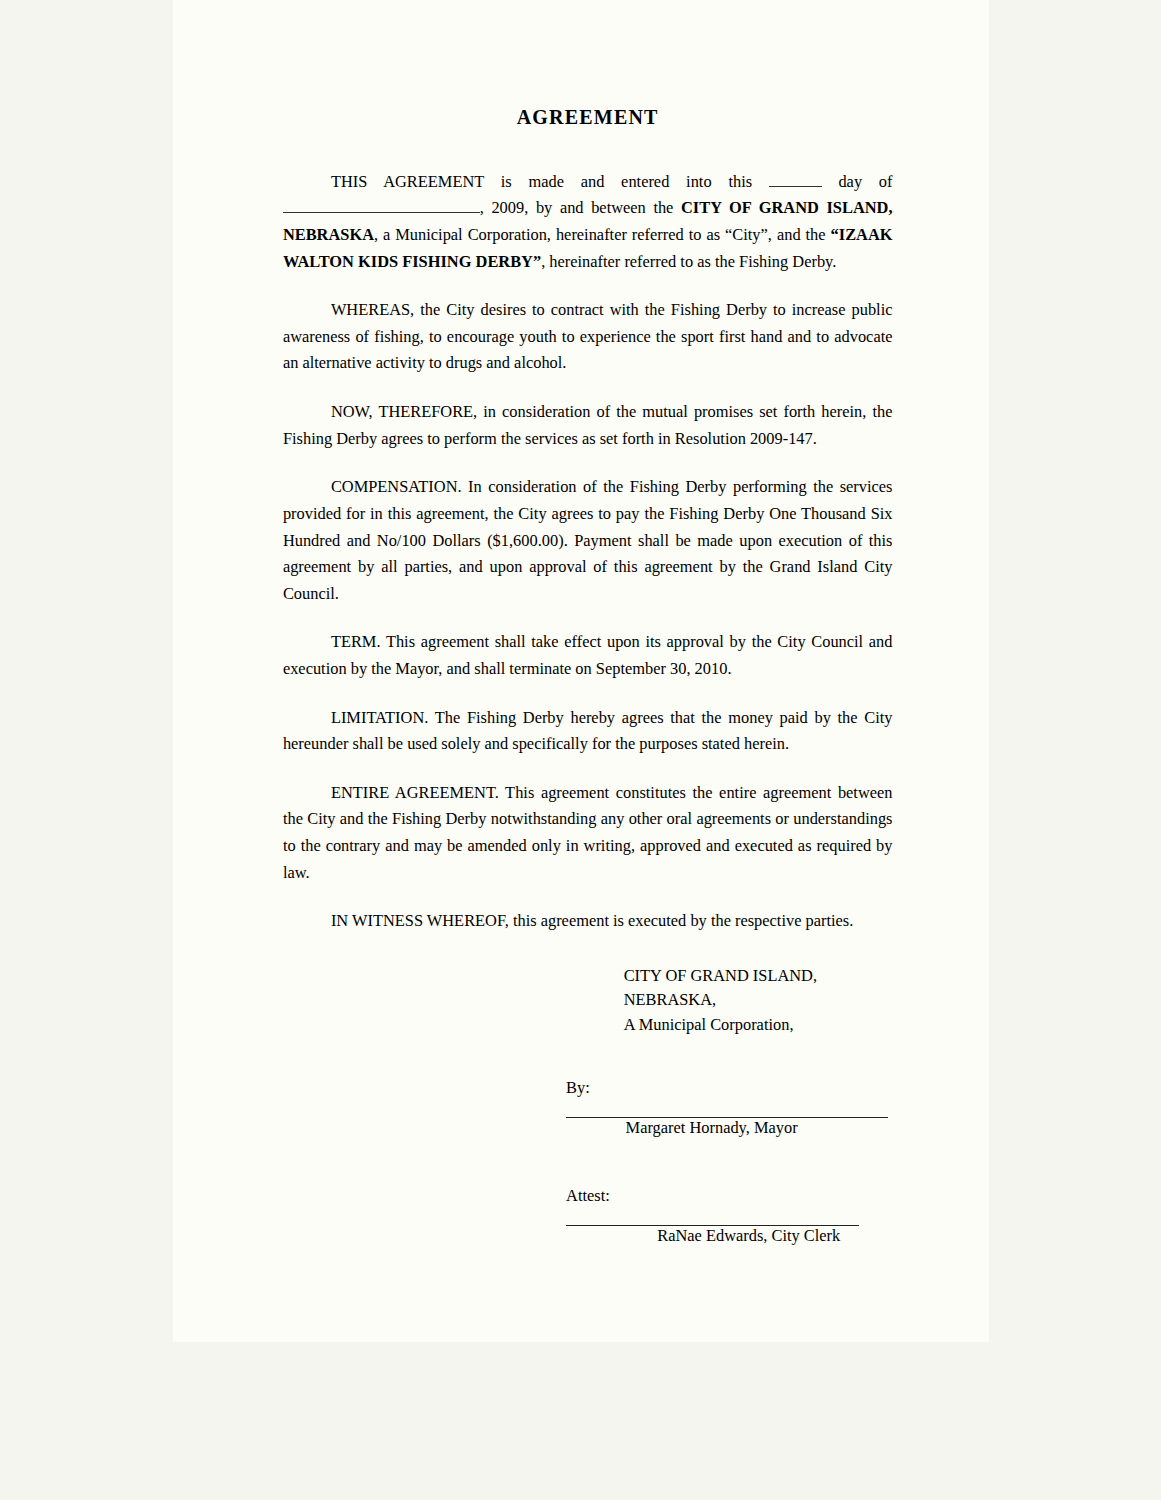AGREEMENT
THIS AGREEMENT is made and entered into this day of , 2009, by and between the CITY OF GRAND ISLAND, NEBRASKA, a Municipal Corporation, hereinafter referred to as “City”, and the “IZAAK WALTON KIDS FISHING DERBY”, hereinafter referred to as the Fishing Derby.
WHEREAS, the City desires to contract with the Fishing Derby to increase public awareness of fishing, to encourage youth to experience the sport first hand and to advocate an alternative activity to drugs and alcohol.
NOW, THEREFORE, in consideration of the mutual promises set forth herein, the Fishing Derby agrees to perform the services as set forth in Resolution 2009-147.
COMPENSATION. In consideration of the Fishing Derby performing the services provided for in this agreement, the City agrees to pay the Fishing Derby One Thousand Six Hundred and No/100 Dollars ($1,600.00). Payment shall be made upon execution of this agreement by all parties, and upon approval of this agreement by the Grand Island City Council.
TERM. This agreement shall take effect upon its approval by the City Council and execution by the Mayor, and shall terminate on September 30, 2010.
LIMITATION. The Fishing Derby hereby agrees that the money paid by the City hereunder shall be used solely and specifically for the purposes stated herein.
ENTIRE AGREEMENT. This agreement constitutes the entire agreement between the City and the Fishing Derby notwithstanding any other oral agreements or understandings to the contrary and may be amended only in writing, approved and executed as required by law.
IN WITNESS WHEREOF, this agreement is executed by the respective parties.
CITY OF GRAND ISLAND, NEBRASKA,
A Municipal Corporation,
By: Margaret Hornady, Mayor
Attest: RaNae Edwards, City Clerk